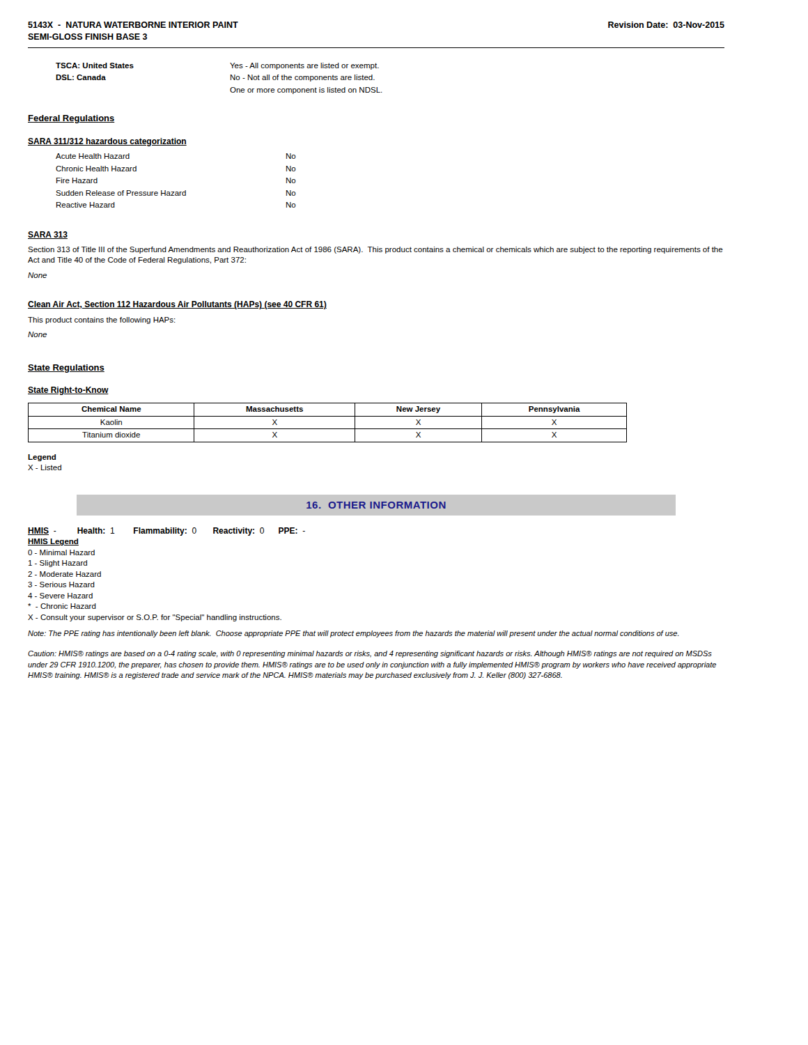5143X - NATURA WATERBORNE INTERIOR PAINT
SEMI-GLOSS FINISH BASE 3
Revision Date: 03-Nov-2015
TSCA: United States
Yes - All components are listed or exempt.
DSL: Canada
No - Not all of the components are listed.
One or more component is listed on NDSL.
Federal Regulations
SARA 311/312 hazardous categorization
Acute Health Hazard
No
Chronic Health Hazard
No
Fire Hazard
No
Sudden Release of Pressure Hazard
No
Reactive Hazard
No
SARA 313
Section 313 of Title III of the Superfund Amendments and Reauthorization Act of 1986 (SARA). This product contains a chemical or chemicals which are subject to the reporting requirements of the Act and Title 40 of the Code of Federal Regulations, Part 372:
None
Clean Air Act, Section 112 Hazardous Air Pollutants (HAPs) (see 40 CFR 61)
This product contains the following HAPs:
None
State Regulations
State Right-to-Know
| Chemical Name | Massachusetts | New Jersey | Pennsylvania |
| --- | --- | --- | --- |
| Kaolin | X | X | X |
| Titanium dioxide | X | X | X |
Legend
X - Listed
16. OTHER INFORMATION
HMIS - Health: 1 Flammability: 0 Reactivity: 0 PPE: -
HMIS Legend
0 - Minimal Hazard
1 - Slight Hazard
2 - Moderate Hazard
3 - Serious Hazard
4 - Severe Hazard
* - Chronic Hazard
X - Consult your supervisor or S.O.P. for "Special" handling instructions.
Note: The PPE rating has intentionally been left blank. Choose appropriate PPE that will protect employees from the hazards the material will present under the actual normal conditions of use.
Caution: HMIS® ratings are based on a 0-4 rating scale, with 0 representing minimal hazards or risks, and 4 representing significant hazards or risks. Although HMIS® ratings are not required on MSDSs under 29 CFR 1910.1200, the preparer, has chosen to provide them. HMIS® ratings are to be used only in conjunction with a fully implemented HMIS® program by workers who have received appropriate HMIS® training. HMIS® is a registered trade and service mark of the NPCA. HMIS® materials may be purchased exclusively from J. J. Keller (800) 327-6868.